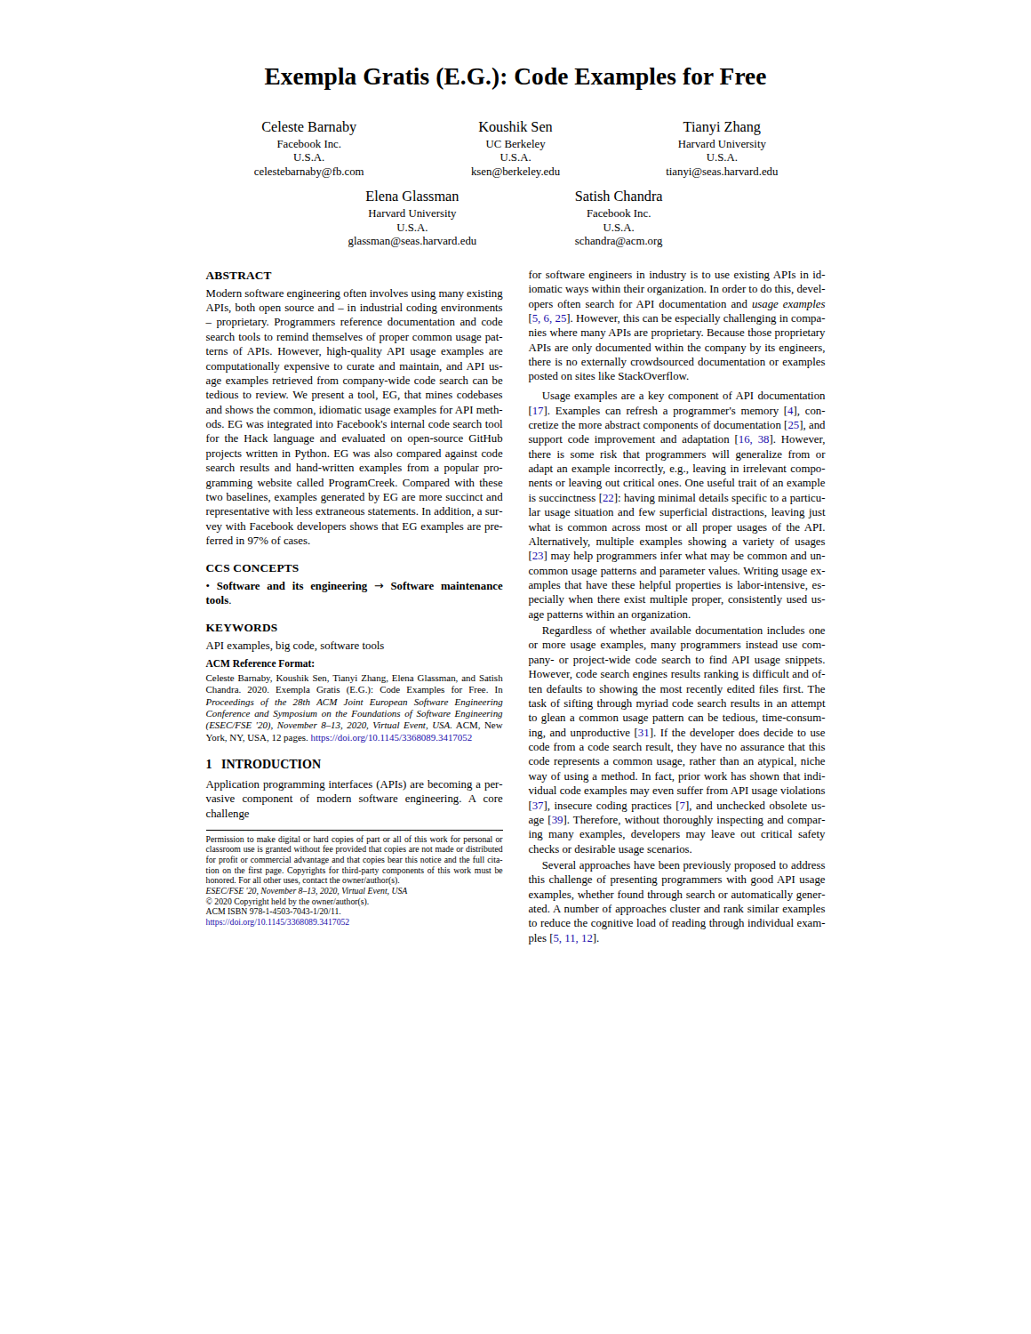Exempla Gratis (E.G.): Code Examples for Free
Celeste Barnaby
Facebook Inc.
U.S.A.
celestebarnaby@fb.com
Koushik Sen
UC Berkeley
U.S.A.
ksen@berkeley.edu
Tianyi Zhang
Harvard University
U.S.A.
tianyi@seas.harvard.edu
Elena Glassman
Harvard University
U.S.A.
glassman@seas.harvard.edu
Satish Chandra
Facebook Inc.
U.S.A.
schandra@acm.org
ABSTRACT
Modern software engineering often involves using many existing APIs, both open source and – in industrial coding environments – proprietary. Programmers reference documentation and code search tools to remind themselves of proper common usage patterns of APIs. However, high-quality API usage examples are computationally expensive to curate and maintain, and API usage examples retrieved from company-wide code search can be tedious to review. We present a tool, EG, that mines codebases and shows the common, idiomatic usage examples for API methods. EG was integrated into Facebook's internal code search tool for the Hack language and evaluated on open-source GitHub projects written in Python. EG was also compared against code search results and hand-written examples from a popular programming website called ProgramCreek. Compared with these two baselines, examples generated by EG are more succinct and representative with less extraneous statements. In addition, a survey with Facebook developers shows that EG examples are preferred in 97% of cases.
CCS CONCEPTS
• Software and its engineering → Software maintenance tools.
KEYWORDS
API examples, big code, software tools
ACM Reference Format: Celeste Barnaby, Koushik Sen, Tianyi Zhang, Elena Glassman, and Satish Chandra. 2020. Exempla Gratis (E.G.): Code Examples for Free. In Proceedings of the 28th ACM Joint European Software Engineering Conference and Symposium on the Foundations of Software Engineering (ESEC/FSE '20), November 8–13, 2020, Virtual Event, USA. ACM, New York, NY, USA, 12 pages. https://doi.org/10.1145/3368089.3417052
1 INTRODUCTION
Application programming interfaces (APIs) are becoming a pervasive component of modern software engineering. A core challenge
Permission to make digital or hard copies of part or all of this work for personal or classroom use is granted without fee provided that copies are not made or distributed for profit or commercial advantage and that copies bear this notice and the full citation on the first page. Copyrights for third-party components of this work must be honored. For all other uses, contact the owner/author(s).
ESEC/FSE '20, November 8–13, 2020, Virtual Event, USA
© 2020 Copyright held by the owner/author(s).
ACM ISBN 978-1-4503-7043-1/20/11.
https://doi.org/10.1145/3368089.3417052
for software engineers in industry is to use existing APIs in idiomatic ways within their organization. In order to do this, developers often search for API documentation and usage examples [5, 6, 25]. However, this can be especially challenging in companies where many APIs are proprietary. Because those proprietary APIs are only documented within the company by its engineers, there is no externally crowdsourced documentation or examples posted on sites like StackOverflow.
Usage examples are a key component of API documentation [17]. Examples can refresh a programmer's memory [4], concretize the more abstract components of documentation [25], and support code improvement and adaptation [16, 38]. However, there is some risk that programmers will generalize from or adapt an example incorrectly, e.g., leaving in irrelevant components or leaving out critical ones. One useful trait of an example is succinctness [22]: having minimal details specific to a particular usage situation and few superficial distractions, leaving just what is common across most or all proper usages of the API. Alternatively, multiple examples showing a variety of usages [23] may help programmers infer what may be common and uncommon usage patterns and parameter values. Writing usage examples that have these helpful properties is labor-intensive, especially when there exist multiple proper, consistently used usage patterns within an organization.
Regardless of whether available documentation includes one or more usage examples, many programmers instead use company- or project-wide code search to find API usage snippets. However, code search engines results ranking is difficult and often defaults to showing the most recently edited files first. The task of sifting through myriad code search results in an attempt to glean a common usage pattern can be tedious, time-consuming, and unproductive [31]. If the developer does decide to use code from a code search result, they have no assurance that this code represents a common usage, rather than an atypical, niche way of using a method. In fact, prior work has shown that individual code examples may even suffer from API usage violations [37], insecure coding practices [7], and unchecked obsolete usage [39]. Therefore, without thoroughly inspecting and comparing many examples, developers may leave out critical safety checks or desirable usage scenarios.
Several approaches have been previously proposed to address this challenge of presenting programmers with good API usage examples, whether found through search or automatically generated. A number of approaches cluster and rank similar examples to reduce the cognitive load of reading through individual examples [5, 11, 12].